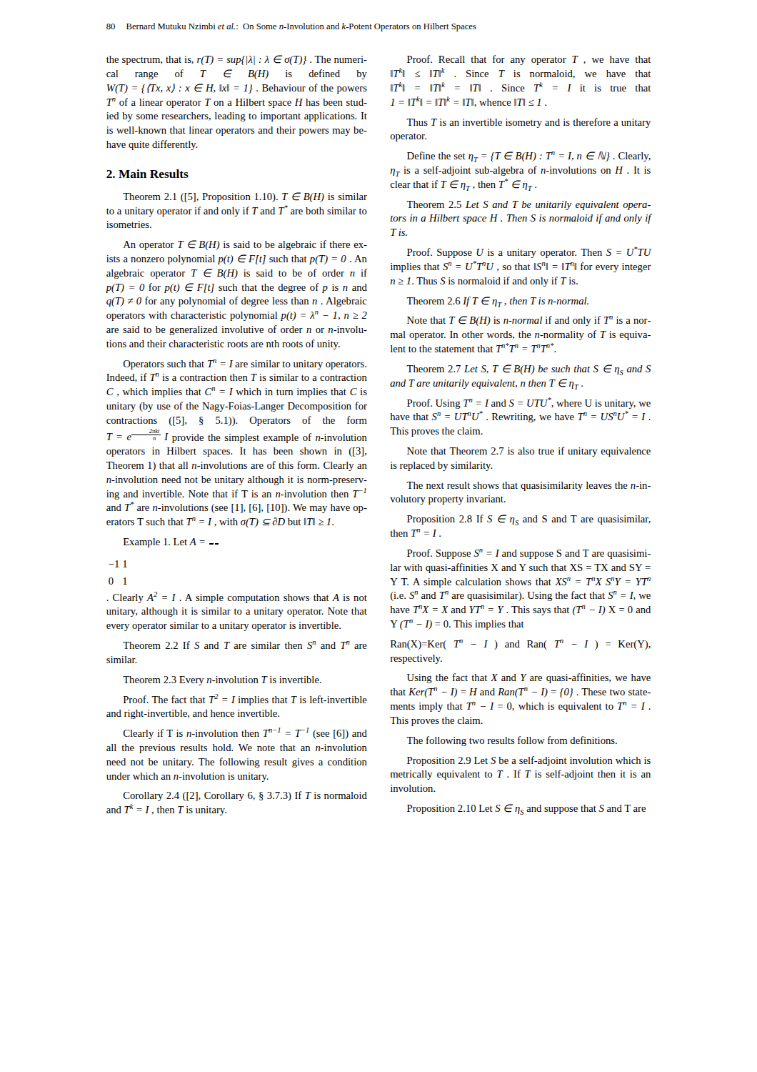80 Bernard Mutuku Nzimbi et al.: On Some n-Involution and k-Potent Operators on Hilbert Spaces
the spectrum, that is, r(T) = sup{|λ| : λ ∈ σ(T)} . The numerical range of T ∈ B(H) is defined by W(T) = {⟨Tx, x⟩ : x ∈ H, ‖x‖ = 1} . Behaviour of the powers Tn of a linear operator T on a Hilbert space H has been studied by some researchers, leading to important applications. It is well-known that linear operators and their powers may behave quite differently.
2. Main Results
Theorem 2.1 ([5], Proposition 1.10). T ∈ B(H) is similar to a unitary operator if and only if T and T* are both similar to isometries.
An operator T ∈ B(H) is said to be algebraic if there exists a nonzero polynomial p(t) ∈ F[t] such that p(T) = 0 . An algebraic operator T ∈ B(H) is said to be of order n if p(T) = 0 for p(t) ∈ F[t] such that the degree of p is n and q(T) ≠ 0 for any polynomial of degree less than n . Algebraic operators with characteristic polynomial p(t) = λn − 1, n ≥ 2 are said to be generalized involutive of order n or n-involutions and their characteristic roots are nth roots of unity.
Operators such that Tn = I are similar to unitary operators. Indeed, if Tn is a contraction then T is similar to a contraction C , which implies that Cn = I which in turn implies that C is unitary (by use of the Nagy-Foias-Langer Decomposition for contractions ([5], § 5.1)). Operators of the form T = e2πki n I provide the simplest example of n-involution operators in Hilbert spaces. It has been shown in ([3], Theorem 1) that all n-involutions are of this form. Clearly an n-involution need not be unitary although it is norm-preserving and invertible. Note that if T is an n-involution then T−1 and T* are n-involutions (see [1], [6], [10]). We may have operators T such that Tn = I , with σ(T) ⊆ ∂D but ‖T‖ ≥ 1.
Example 1. Let A =
| −1 | 1 |
| 0 | 1 |
. Clearly A2 = I . A simple computation shows that A is not unitary, although it is similar to a unitary operator. Note that every operator similar to a unitary operator is invertible.
Theorem 2.2 If S and T are similar then Sn and Tn are similar.
Theorem 2.3 Every n-involution T is invertible.
Proof. The fact that T2 = I implies that T is left-invertible and right-invertible, and hence invertible.
Clearly if T is n-involution then Tn−1 = T−1 (see [6]) and all the previous results hold. We note that an n-involution need not be unitary. The following result gives a condition under which an n-involution is unitary.
Corollary 2.4 ([2], Corollary 6, § 3.7.3) If T is normaloid and Tk = I , then T is unitary.
Proof. Recall that for any operator T , we have that ‖Tk‖ ≤ ‖T‖k . Since T is normaloid, we have that ‖Tk‖ = ‖T‖k = ‖T‖ . Since Tk = I it is true that 1 = ‖Tk‖ = ‖T‖k = ‖T‖, whence ‖T‖ ≤ 1 .
Thus T is an invertible isometry and is therefore a unitary operator.
Define the set ηT = {T ∈ B(H) : Tn = I, n ∈ ℕ} . Clearly, ηT is a self-adjoint sub-algebra of n-involutions on H . It is clear that if T ∈ ηT , then T* ∈ ηT .
Theorem 2.5 Let S and T be unitarily equivalent operators in a Hilbert space H . Then S is normaloid if and only if T is.
Proof. Suppose U is a unitary operator. Then S = U*TU implies that Sn = U*TnU , so that ‖Sn‖ = ‖Tn‖ for every integer n ≥ 1. Thus S is normaloid if and only if T is.
Theorem 2.6 If T ∈ ηT , then T is n-normal.
Note that T ∈ B(H) is n-normal if and only if Tn is a normal operator. In other words, the n-normality of T is equivalent to the statement that Tn*Tn = TnTn*.
Theorem 2.7 Let S, T ∈ B(H) be such that S ∈ ηS and S and T are unitarily equivalent, n then T ∈ ηT .
Proof. Using Tn = I and S = UTU*, where U is unitary, we have that Sn = UTnU* . Rewriting, we have Tn = USnU* = I . This proves the claim.
Note that Theorem 2.7 is also true if unitary equivalence is replaced by similarity.
The next result shows that quasisimilarity leaves the n-involutory property invariant.
Proposition 2.8 If S ∈ ηS and S and T are quasisimilar, then Tn = I .
Proof. Suppose Sn = I and suppose S and T are quasisimilar with quasi-affinities X and Y such that XS = TX and SY = Y T. A simple calculation shows that XSn = TnX SnY = YTn (i.e. Sn and Tn are quasisimilar). Using the fact that Sn = I, we have TnX = X and YTn = Y . This says that (Tn − I) X = 0 and Y (Tn − I) = 0. This implies that
Ran(X)=Ker( Tn − I ) and Ran( Tn − I ) = Ker(Y), respectively.
Using the fact that X and Y are quasi-affinities, we have that Ker(Tn − I) = H and Ran(Tn − I) = {0} . These two statements imply that Tn − I = 0, which is equivalent to Tn = I . This proves the claim.
The following two results follow from definitions.
Proposition 2.9 Let S be a self-adjoint involution which is metrically equivalent to T . If T is self-adjoint then it is an involution.
Proposition 2.10 Let S ∈ ηS and suppose that S and T are